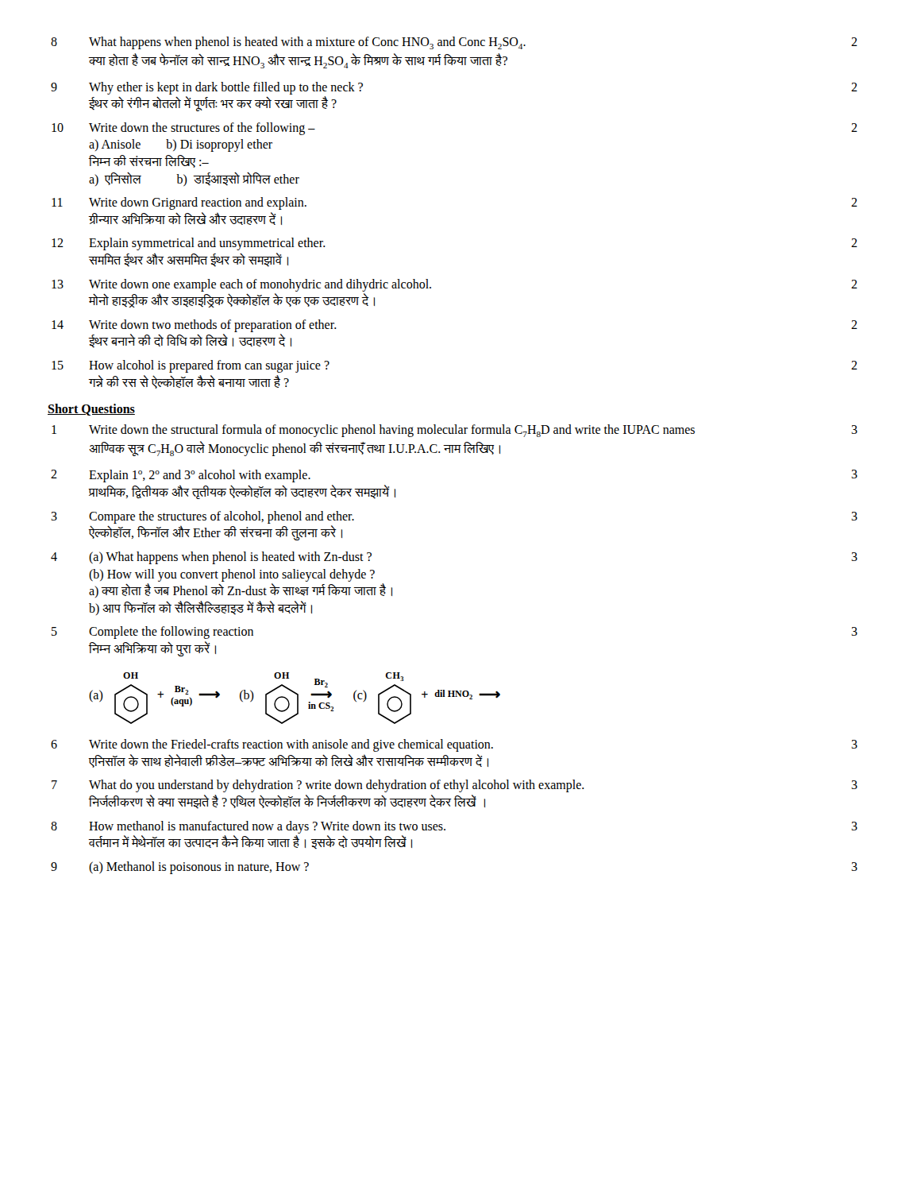| 8 | What happens when phenol is heated with a mixture of Conc HNO 3 and Conc H 2 SO 4 . क्या होता है जब फेनॉल को सान्द्र HNO 3 और सान्द्र H 2 SO 4 के मिश्रण के साथ गर्म किया जाता है? | 2 |
| 9 | Why ether is kept in dark bottle filled up to the neck ? ईथर को रंगीन बोतलो में पूर्णतः भर कर क्यो रखा जाता है ? | 2 |
| 10 | Write down the structures of the following – a) Anisole b) Di isopropyl ether निम्न की संरचना लिखिए :– a) एनिसोल b) डाईआइसो प्रोपिल ether | 2 |
| 11 | Write down Grignard reaction and explain. ग्रीन्यार अभिक्रिया को लिखे और उदाहरण दें। | 2 |
| 12 | Explain symmetrical and unsymmetrical ether. सममित ईथर और असममित ईथर को समझावें। | 2 |
| 13 | Write down one example each of monohydric and dihydric alcohol. मोनो हाइड्रीक और डाइहाइड्रिक ऐक्कोहॉल के एक एक उदाहरण दे। | 2 |
| 14 | Write down two methods of preparation of ether. ईथर बनाने की दो विधि को लिखे। उदाहरण दे। | 2 |
| 15 | How alcohol is prepared from can sugar juice ? गन्ने की रस से ऐल्कोहॉल कैसे बनाया जाता है ? | 2 |
Short Questions
| 1 | Write down the structural formula of monocyclic phenol having molecular formula C 7 H 8 D and write the IUPAC names आण्विक सूत्र C 7 H 8 O वाले Monocyclic phenol की संरचनाएँ तथा I.U.P.A.C. नाम लिखिए। | 3 |
| 2 | Explain 1 o , 2 o and 3 o alcohol with example. प्राथमिक, द्वितीयक और तृतीयक ऐल्कोहॉल को उदाहरण देकर समझायें। | 3 |
| 3 | Compare the structures of alcohol, phenol and ether. ऐल्कोहॉल, फिनॉल और Ether की संरचना की तुलना करे। | 3 |
| 4 | (a) What happens when phenol is heated with Zn-dust ? (b) How will you convert phenol into salieycal dehyde ? a) क्या होता है जब Phenol को Zn-dust के साथ्ज्ञ गर्म किया जाता है। b) आप फिनॉल को सैलिसैल्डिहाइड में कैसे बदलेगें। | 3 |
| 5 | Complete the following reaction निम्न अभिक्रिया को पुरा करें। (a) OH + Br 2 (aqu) ⟶ (b) OH Br 2 ⟶ in CS 2 (c) CH 3 + dil HNO 2 ⟶ | 3 |
| 6 | Write down the Friedel-crafts reaction with anisole and give chemical equation. एनिसॉल के साथ होनेवाली फ्रीडेल–क्रफ्ट अभिक्रिया को लिखे और रासायनिक सम्मीकरण दें। | 3 |
| 7 | What do you understand by dehydration ? write down dehydration of ethyl alcohol with example. निर्जलीकरण से क्या समझते है ? एथिल ऐल्कोहॉल के निर्जलीकरण को उदाहरण देकर लिखें । | 3 |
| 8 | How methanol is manufactured now a days ? Write down its two uses. वर्तमान में मेथेनॉल का उत्पादन कैने किया जाता है। इसके दो उपयोग लिखें। | 3 |
| 9 | (a) Methanol is poisonous in nature, How ? | 3 |